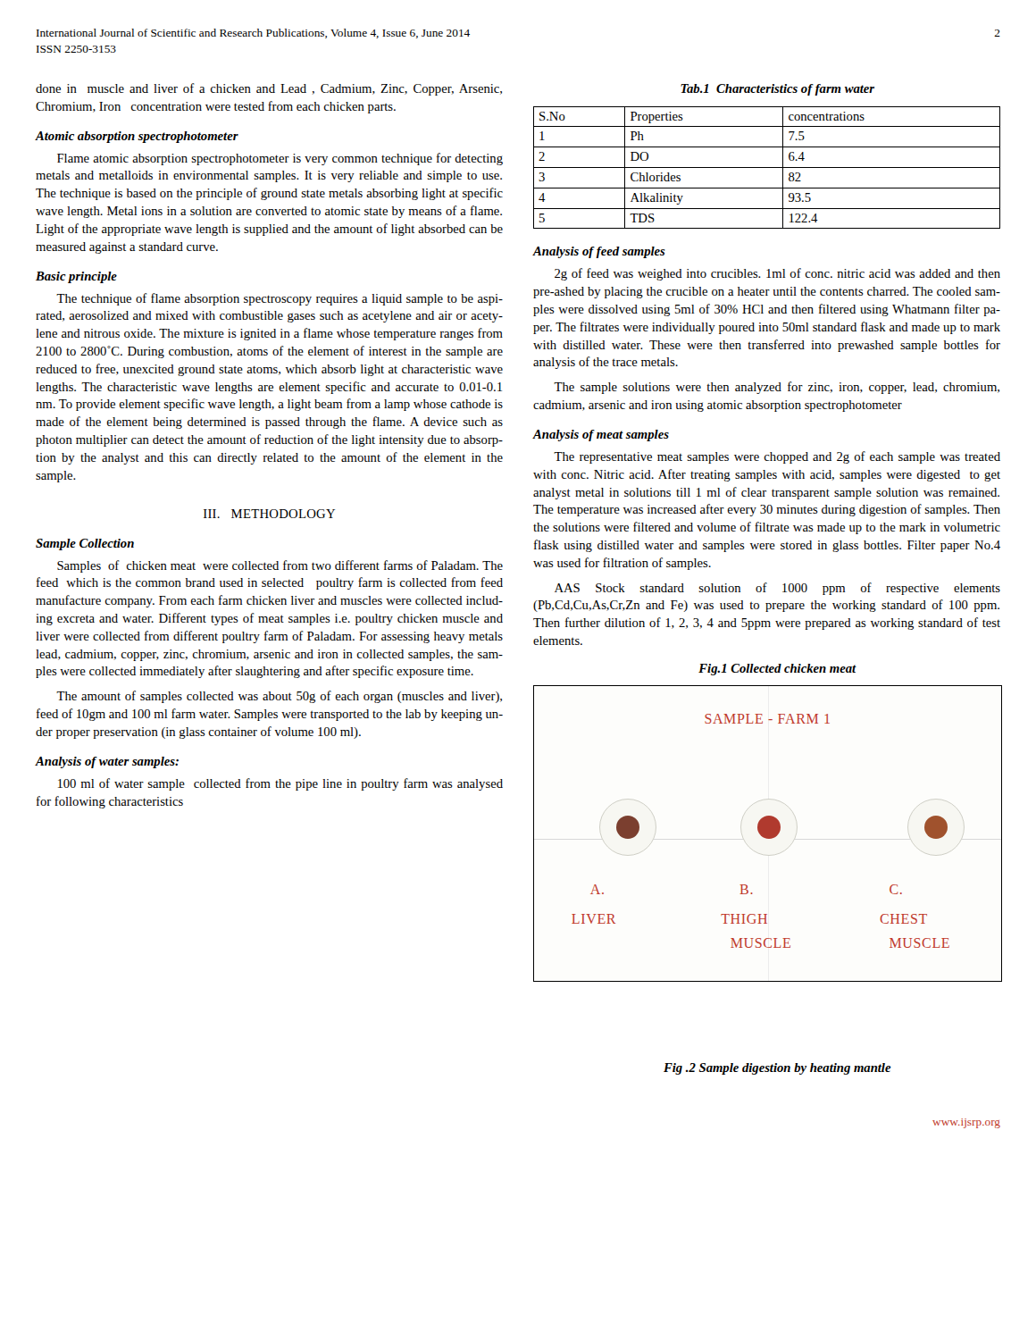International Journal of Scientific and Research Publications, Volume 4, Issue 6, June 2014
ISSN 2250-3153
2
done in muscle and liver of a chicken and Lead , Cadmium, Zinc, Copper, Arsenic, Chromium, Iron concentration were tested from each chicken parts.
Atomic absorption spectrophotometer
Flame atomic absorption spectrophotometer is very common technique for detecting metals and metalloids in environmental samples. It is very reliable and simple to use. The technique is based on the principle of ground state metals absorbing light at specific wave length. Metal ions in a solution are converted to atomic state by means of a flame. Light of the appropriate wave length is supplied and the amount of light absorbed can be measured against a standard curve.
Basic principle
The technique of flame absorption spectroscopy requires a liquid sample to be aspirated, aerosolized and mixed with combustible gases such as acetylene and air or acetylene and nitrous oxide. The mixture is ignited in a flame whose temperature ranges from 2100 to 2800˚C. During combustion, atoms of the element of interest in the sample are reduced to free, unexcited ground state atoms, which absorb light at characteristic wave lengths. The characteristic wave lengths are element specific and accurate to 0.01-0.1 nm. To provide element specific wave length, a light beam from a lamp whose cathode is made of the element being determined is passed through the flame. A device such as photon multiplier can detect the amount of reduction of the light intensity due to absorption by the analyst and this can directly related to the amount of the element in the sample.
III. METHODOLOGY
Sample Collection
Samples of chicken meat were collected from two different farms of Paladam. The feed which is the common brand used in selected poultry farm is collected from feed manufacture company. From each farm chicken liver and muscles were collected including excreta and water. Different types of meat samples i.e. poultry chicken muscle and liver were collected from different poultry farm of Paladam. For assessing heavy metals lead, cadmium, copper, zinc, chromium, arsenic and iron in collected samples, the samples were collected immediately after slaughtering and after specific exposure time.
The amount of samples collected was about 50g of each organ (muscles and liver), feed of 10gm and 100 ml farm water. Samples were transported to the lab by keeping under proper preservation (in glass container of volume 100 ml).
Analysis of water samples:
100 ml of water sample collected from the pipe line in poultry farm was analysed for following characteristics
Tab.1 Characteristics of farm water
| S.No | Properties | concentrations |
| 1 | Ph | 7.5 |
| 2 | DO | 6.4 |
| 3 | Chlorides | 82 |
| 4 | Alkalinity | 93.5 |
| 5 | TDS | 122.4 |
Analysis of feed samples
2g of feed was weighed into crucibles. 1ml of conc. nitric acid was added and then pre-ashed by placing the crucible on a heater until the contents charred. The cooled samples were dissolved using 5ml of 30% HCl and then filtered using Whatmann filter paper. The filtrates were individually poured into 50ml standard flask and made up to mark with distilled water. These were then transferred into prewashed sample bottles for analysis of the trace metals.
The sample solutions were then analyzed for zinc, iron, copper, lead, chromium, cadmium, arsenic and iron using atomic absorption spectrophotometer
Analysis of meat samples
The representative meat samples were chopped and 2g of each sample was treated with conc. Nitric acid. After treating samples with acid, samples were digested to get analyst metal in solutions till 1 ml of clear transparent sample solution was remained. The temperature was increased after every 30 minutes during digestion of samples. Then the solutions were filtered and volume of filtrate was made up to the mark in volumetric flask using distilled water and samples were stored in glass bottles. Filter paper No.4 was used for filtration of samples.
AAS Stock standard solution of 1000 ppm of respective elements (Pb,Cd,Cu,As,Cr,Zn and Fe) was used to prepare the working standard of 100 ppm. Then further dilution of 1, 2, 3, 4 and 5ppm were prepared as working standard of test elements.
Fig.1 Collected chicken meat
SAMPLE - FARM 1
A.
B.
C.
LIVER
THIGH
CHEST
MUSCLE
MUSCLE
Fig .2 Sample digestion by heating mantle
www.ijsrp.org